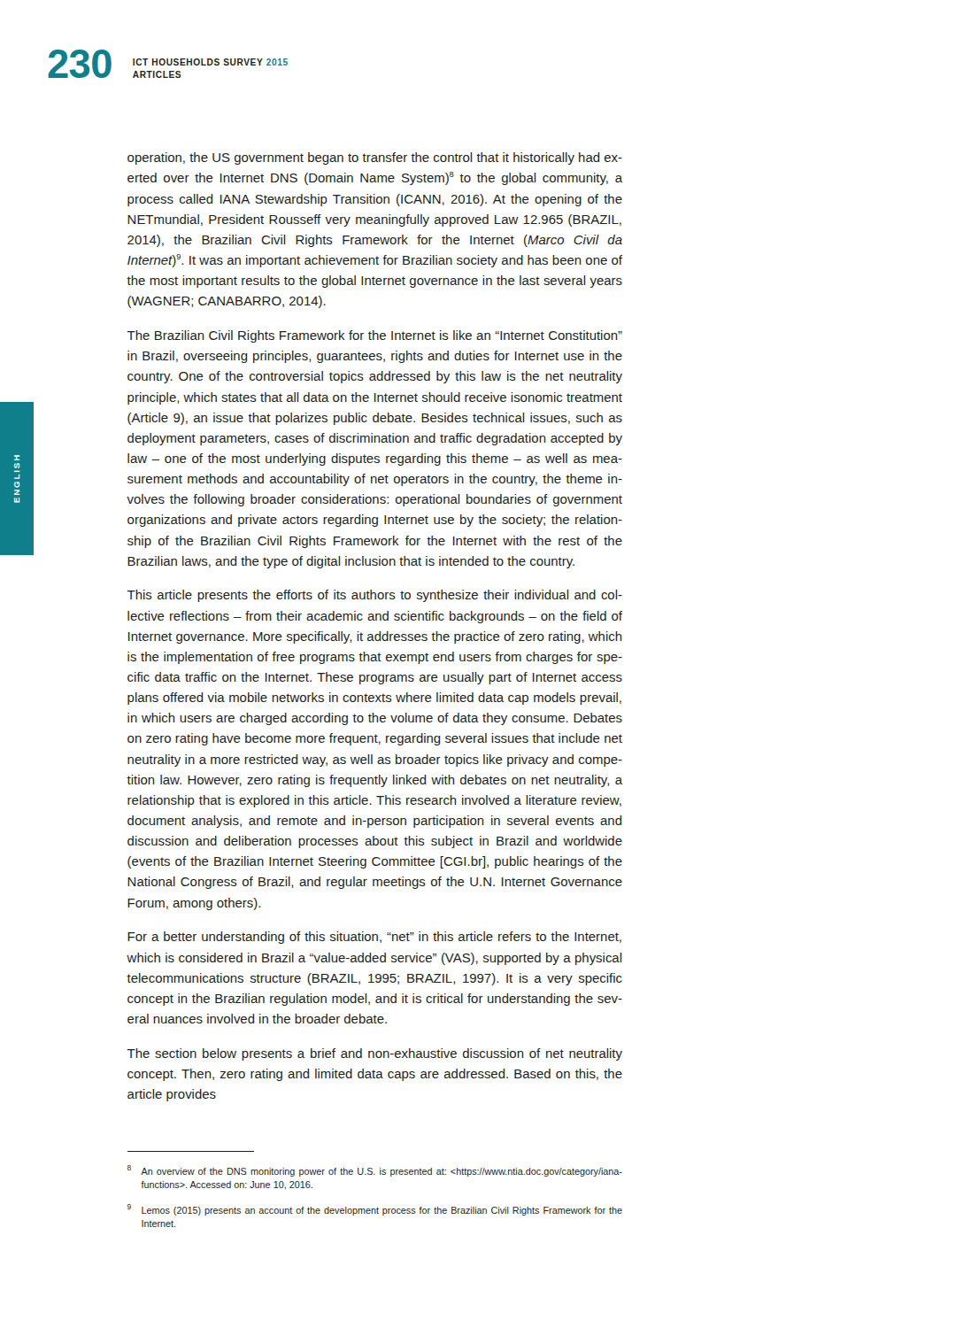230
ICT Households Survey 2015
Articles
English
operation, the US government began to transfer the control that it historically had exerted over the Internet DNS (Domain Name System)8 to the global community, a process called IANA Stewardship Transition (ICANN, 2016). At the opening of the NETmundial, President Rousseff very meaningfully approved Law 12.965 (BRAZIL, 2014), the Brazilian Civil Rights Framework for the Internet (Marco Civil da Internet)9. It was an important achievement for Brazilian society and has been one of the most important results to the global Internet governance in the last several years (WAGNER; CANABARRO, 2014).
The Brazilian Civil Rights Framework for the Internet is like an “Internet Constitution” in Brazil, overseeing principles, guarantees, rights and duties for Internet use in the country. One of the controversial topics addressed by this law is the net neutrality principle, which states that all data on the Internet should receive isonomic treatment (Article 9), an issue that polarizes public debate. Besides technical issues, such as deployment parameters, cases of discrimination and traffic degradation accepted by law – one of the most underlying disputes regarding this theme – as well as measurement methods and accountability of net operators in the country, the theme involves the following broader considerations: operational boundaries of government organizations and private actors regarding Internet use by the society; the relationship of the Brazilian Civil Rights Framework for the Internet with the rest of the Brazilian laws, and the type of digital inclusion that is intended to the country.
This article presents the efforts of its authors to synthesize their individual and collective reflections – from their academic and scientific backgrounds – on the field of Internet governance. More specifically, it addresses the practice of zero rating, which is the implementation of free programs that exempt end users from charges for specific data traffic on the Internet. These programs are usually part of Internet access plans offered via mobile networks in contexts where limited data cap models prevail, in which users are charged according to the volume of data they consume. Debates on zero rating have become more frequent, regarding several issues that include net neutrality in a more restricted way, as well as broader topics like privacy and competition law. However, zero rating is frequently linked with debates on net neutrality, a relationship that is explored in this article. This research involved a literature review, document analysis, and remote and in-person participation in several events and discussion and deliberation processes about this subject in Brazil and worldwide (events of the Brazilian Internet Steering Committee [CGI.br], public hearings of the National Congress of Brazil, and regular meetings of the U.N. Internet Governance Forum, among others).
For a better understanding of this situation, “net” in this article refers to the Internet, which is considered in Brazil a “value-added service” (VAS), supported by a physical telecommunications structure (BRAZIL, 1995; BRAZIL, 1997). It is a very specific concept in the Brazilian regulation model, and it is critical for understanding the several nuances involved in the broader debate.
The section below presents a brief and non-exhaustive discussion of net neutrality concept. Then, zero rating and limited data caps are addressed. Based on this, the article provides
8 An overview of the DNS monitoring power of the U.S. is presented at: <https://www.ntia.doc.gov/category/iana-functions>. Accessed on: June 10, 2016.
9 Lemos (2015) presents an account of the development process for the Brazilian Civil Rights Framework for the Internet.